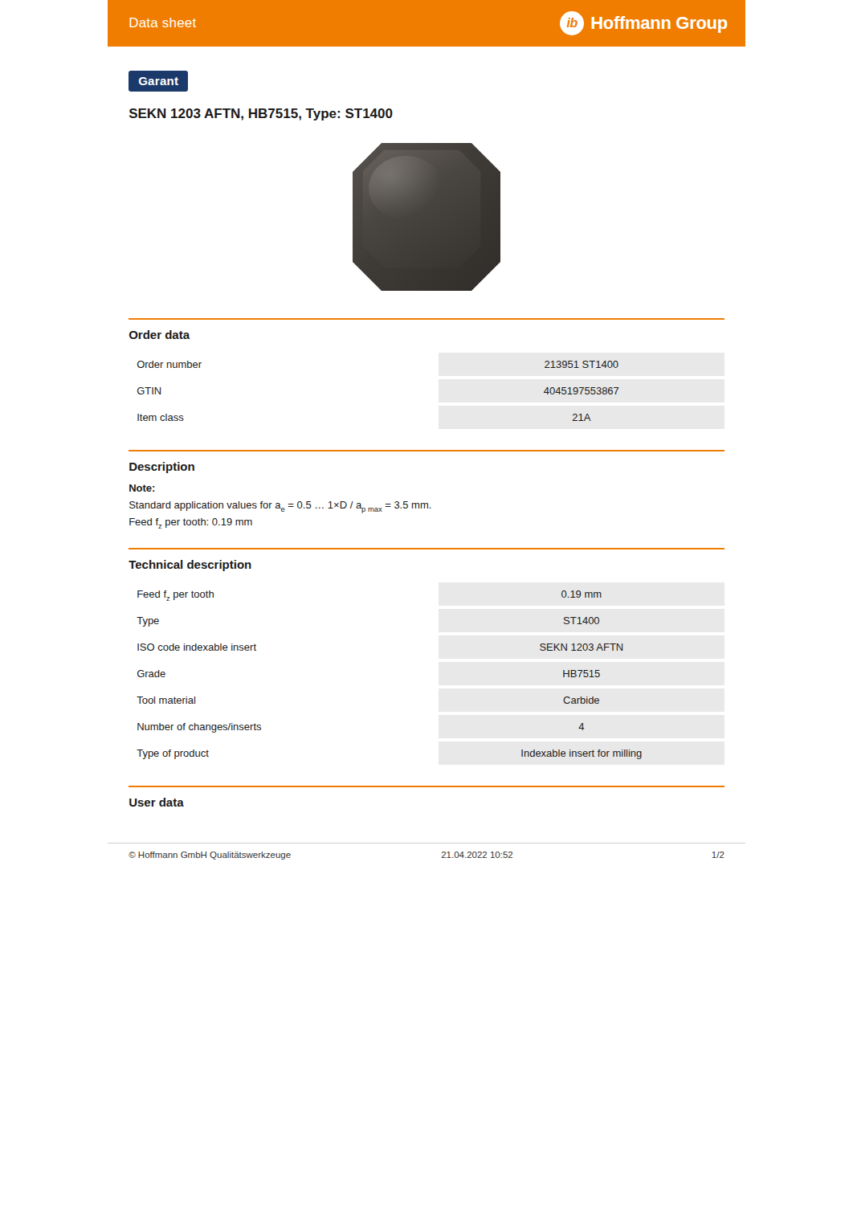Data sheet
ib Hoffmann Group
Garant
SEKN 1203 AFTN, HB7515, Type: ST1400
Order data
| Order number | 213951 ST1400 |
| GTIN | 4045197553867 |
| Item class | 21A |
Description
Note:
Standard application values for ae = 0.5 … 1×D / ap max = 3.5 mm.
Feed fz per tooth: 0.19 mm
Technical description
| Feed f z per tooth | 0.19 mm |
| Type | ST1400 |
| ISO code indexable insert | SEKN 1203 AFTN |
| Grade | HB7515 |
| Tool material | Carbide |
| Number of changes/inserts | 4 |
| Type of product | Indexable insert for milling |
User data
© Hoffmann GmbH Qualitätswerkzeuge
21.04.2022 10:52
1/2